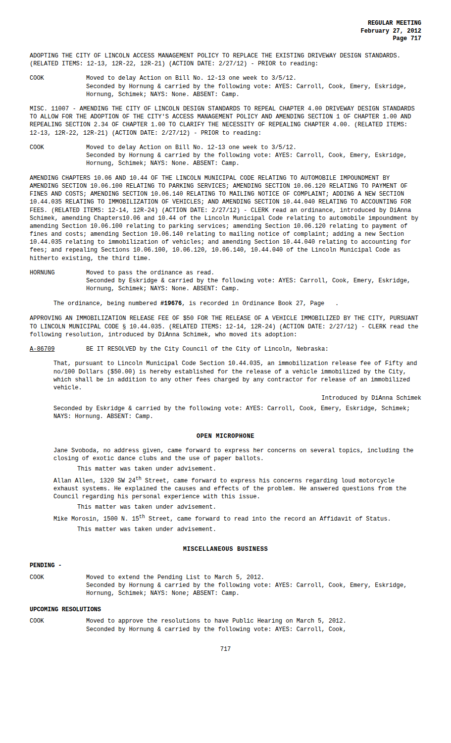REGULAR MEETING
February 27, 2012
Page 717
ADOPTING THE CITY OF LINCOLN ACCESS MANAGEMENT POLICY TO REPLACE THE EXISTING DRIVEWAY DESIGN STANDARDS. (RELATED ITEMS: 12-13, 12R-22, 12R-21) (ACTION DATE: 2/27/12) - PRIOR to reading:
COOK
Moved to delay Action on Bill No. 12-13 one week to 3/5/12.
Seconded by Hornung & carried by the following vote: AYES: Carroll, Cook, Emery, Eskridge, Hornung, Schimek; NAYS: None. ABSENT: Camp.
MISC. 11007 - AMENDING THE CITY OF LINCOLN DESIGN STANDARDS TO REPEAL CHAPTER 4.00 DRIVEWAY DESIGN STANDARDS TO ALLOW FOR THE ADOPTION OF THE CITY'S ACCESS MANAGEMENT POLICY AND AMENDING SECTION 1 OF CHAPTER 1.00 AND REPEALING SECTION 2.34 OF CHAPTER 1.00 TO CLARIFY THE NECESSITY OF REPEALING CHAPTER 4.00. (RELATED ITEMS: 12-13, 12R-22, 12R-21) (ACTION DATE: 2/27/12) - PRIOR to reading:
COOK
Moved to delay Action on Bill No. 12-13 one week to 3/5/12.
Seconded by Hornung & carried by the following vote: AYES: Carroll, Cook, Emery, Eskridge, Hornung, Schimek; NAYS: None. ABSENT: Camp.
AMENDING CHAPTERS 10.06 AND 10.44 OF THE LINCOLN MUNICIPAL CODE RELATING TO AUTOMOBILE IMPOUNDMENT BY AMENDING SECTION 10.06.100 RELATING TO PARKING SERVICES; AMENDING SECTION 10.06.120 RELATING TO PAYMENT OF FINES AND COSTS; AMENDING SECTION 10.06.140 RELATING TO MAILING NOTICE OF COMPLAINT; ADDING A NEW SECTION 10.44.035 RELATING TO IMMOBILIZATION OF VEHICLES; AND AMENDING SECTION 10.44.040 RELATING TO ACCOUNTING FOR FEES. (RELATED ITEMS: 12-14, 12R-24) (ACTION DATE: 2/27/12) - CLERK read an ordinance, introduced by DiAnna Schimek, amending Chapters10.06 and 10.44 of the Lincoln Municipal Code relating to automobile impoundment by amending Section 10.06.100 relating to parking services; amending Section 10.06.120 relating to payment of fines and costs; amending Section 10.06.140 relating to mailing notice of complaint; adding a new Section 10.44.035 relating to immobilization of vehicles; and amending Section 10.44.040 relating to accounting for fees; and repealing Sections 10.06.100, 10.06.120, 10.06.140, 10.44.040 of the Lincoln Municipal Code as hitherto existing, the third time.
HORNUNG
Moved to pass the ordinance as read.
Seconded by Eskridge & carried by the following vote: AYES: Carroll, Cook, Emery, Eskridge, Hornung, Schimek; NAYS: None. ABSENT: Camp.
The ordinance, being numbered #19676, is recorded in Ordinance Book 27, Page .
APPROVING AN IMMOBILIZATION RELEASE FEE OF $50 FOR THE RELEASE OF A VEHICLE IMMOBILIZED BY THE CITY, PURSUANT TO LINCOLN MUNICIPAL CODE § 10.44.035. (RELATED ITEMS: 12-14, 12R-24) (ACTION DATE: 2/27/12) - CLERK read the following resolution, introduced by DiAnna Schimek, who moved its adoption:
A-86709
BE IT RESOLVED by the City Council of the City of Lincoln, Nebraska:
That, pursuant to Lincoln Municipal Code Section 10.44.035, an immobilization release fee of Fifty and no/100 Dollars ($50.00) is hereby established for the release of a vehicle immobilized by the City, which shall be in addition to any other fees charged by any contractor for release of an immobilized vehicle.
Introduced by DiAnna Schimek
Seconded by Eskridge & carried by the following vote: AYES: Carroll, Cook, Emery, Eskridge, Schimek; NAYS: Hornung. ABSENT: Camp.
OPEN MICROPHONE
Jane Svoboda, no address given, came forward to express her concerns on several topics, including the closing of exotic dance clubs and the use of paper ballots.
This matter was taken under advisement.
Allan Allen, 1320 SW 24th Street, came forward to express his concerns regarding loud motorcycle exhaust systems. He explained the causes and effects of the problem. He answered questions from the Council regarding his personal experience with this issue.
This matter was taken under advisement.
Mike Morosin, 1500 N. 15th Street, came forward to read into the record an Affidavit of Status.
This matter was taken under advisement.
MISCELLANEOUS BUSINESS
PENDING -
COOK
Moved to extend the Pending List to March 5, 2012.
Seconded by Hornung & carried by the following vote: AYES: Carroll, Cook, Emery, Eskridge, Hornung, Schimek; NAYS: None; ABSENT: Camp.
UPCOMING RESOLUTIONS
COOK
Moved to approve the resolutions to have Public Hearing on March 5, 2012.
Seconded by Hornung & carried by the following vote: AYES: Carroll, Cook,
717